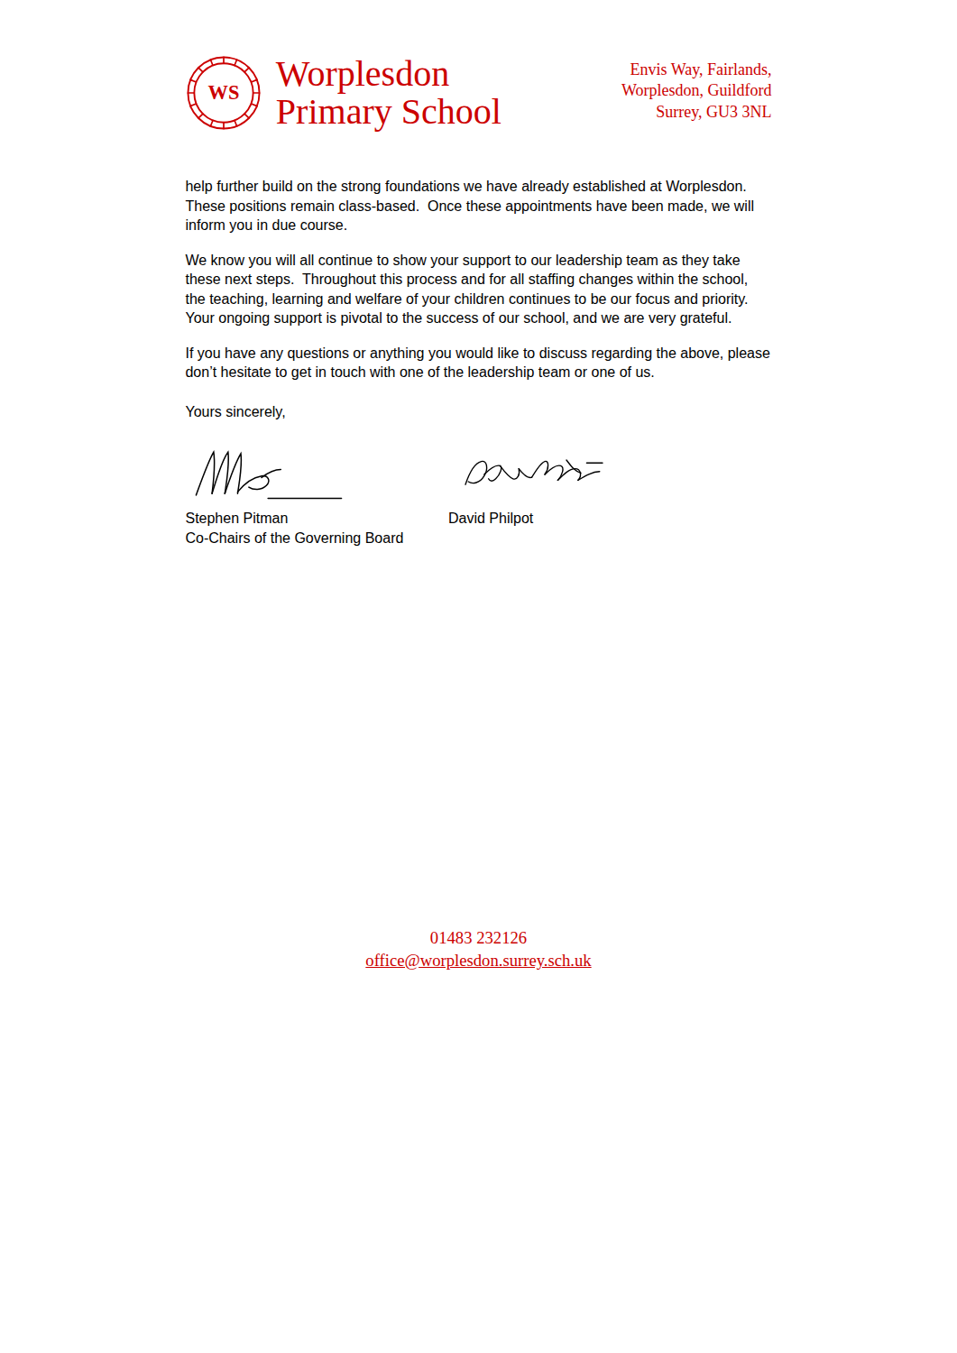WS
Worplesdon
Primary School
Envis Way, Fairlands,
Worplesdon, Guildford
Surrey, GU3 3NL
help further build on the strong foundations we have already established at Worplesdon. These positions remain class-based. Once these appointments have been made, we will inform you in due course.
We know you will all continue to show your support to our leadership team as they take these next steps. Throughout this process and for all staffing changes within the school, the teaching, learning and welfare of your children continues to be our focus and priority. Your ongoing support is pivotal to the success of our school, and we are very grateful.
If you have any questions or anything you would like to discuss regarding the above, please don’t hesitate to get in touch with one of the leadership team or one of us.
Yours sincerely,
Stephen Pitman
Co-Chairs of the Governing Board
David Philpot
01483 232126
office@worplesdon.surrey.sch.uk